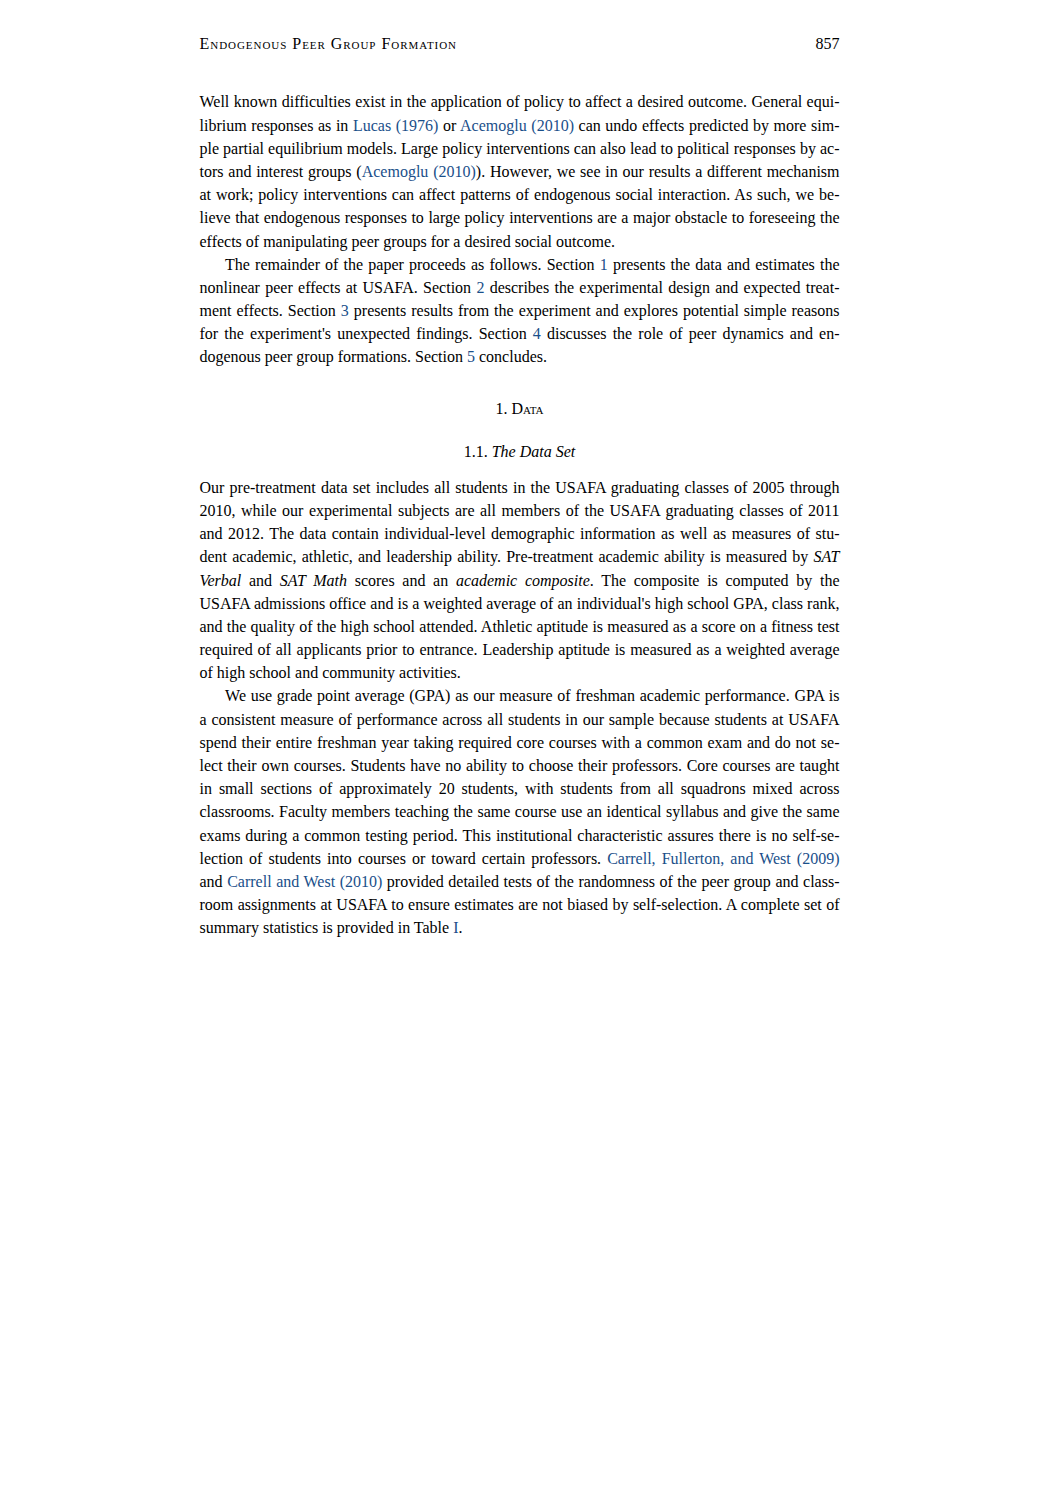Endogenous Peer Group Formation 857
Well known difficulties exist in the application of policy to affect a desired outcome. General equilibrium responses as in Lucas (1976) or Acemoglu (2010) can undo effects predicted by more simple partial equilibrium models. Large policy interventions can also lead to political responses by actors and interest groups (Acemoglu (2010)). However, we see in our results a different mechanism at work; policy interventions can affect patterns of endogenous social interaction. As such, we believe that endogenous responses to large policy interventions are a major obstacle to foreseeing the effects of manipulating peer groups for a desired social outcome.
The remainder of the paper proceeds as follows. Section 1 presents the data and estimates the nonlinear peer effects at USAFA. Section 2 describes the experimental design and expected treatment effects. Section 3 presents results from the experiment and explores potential simple reasons for the experiment's unexpected findings. Section 4 discusses the role of peer dynamics and endogenous peer group formations. Section 5 concludes.
1. Data
1.1. The Data Set
Our pre-treatment data set includes all students in the USAFA graduating classes of 2005 through 2010, while our experimental subjects are all members of the USAFA graduating classes of 2011 and 2012. The data contain individual-level demographic information as well as measures of student academic, athletic, and leadership ability. Pre-treatment academic ability is measured by SAT Verbal and SAT Math scores and an academic composite. The composite is computed by the USAFA admissions office and is a weighted average of an individual's high school GPA, class rank, and the quality of the high school attended. Athletic aptitude is measured as a score on a fitness test required of all applicants prior to entrance. Leadership aptitude is measured as a weighted average of high school and community activities.
We use grade point average (GPA) as our measure of freshman academic performance. GPA is a consistent measure of performance across all students in our sample because students at USAFA spend their entire freshman year taking required core courses with a common exam and do not select their own courses. Students have no ability to choose their professors. Core courses are taught in small sections of approximately 20 students, with students from all squadrons mixed across classrooms. Faculty members teaching the same course use an identical syllabus and give the same exams during a common testing period. This institutional characteristic assures there is no self-selection of students into courses or toward certain professors. Carrell, Fullerton, and West (2009) and Carrell and West (2010) provided detailed tests of the randomness of the peer group and classroom assignments at USAFA to ensure estimates are not biased by self-selection. A complete set of summary statistics is provided in Table I.